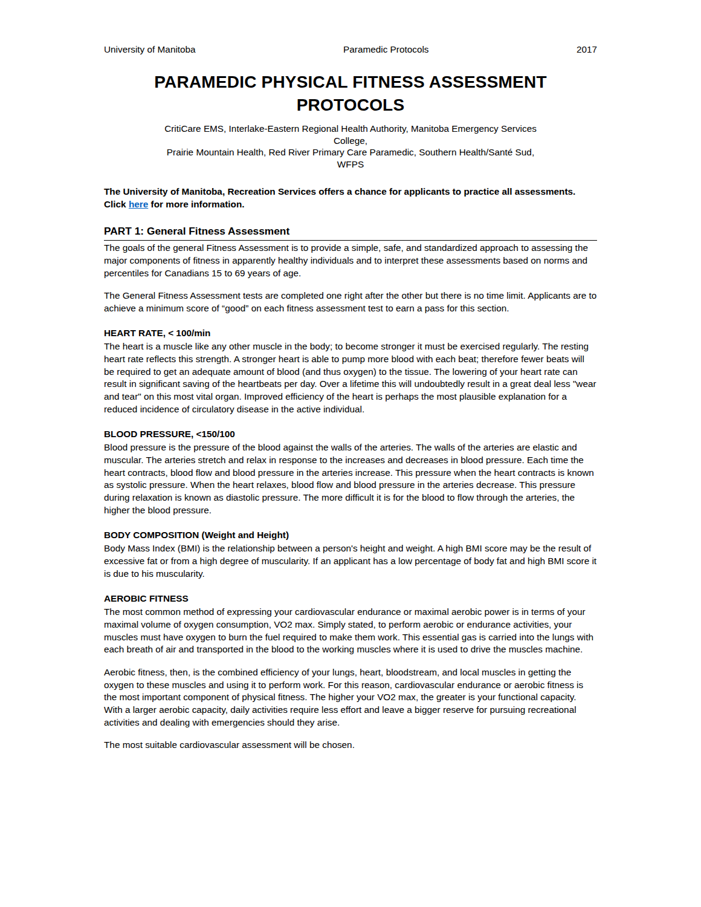University of Manitoba
Paramedic Protocols
2017
PARAMEDIC PHYSICAL FITNESS ASSESSMENT PROTOCOLS
CritiCare EMS, Interlake-Eastern Regional Health Authority, Manitoba Emergency Services College,
Prairie Mountain Health, Red River Primary Care Paramedic, Southern Health/Santé Sud, WFPS
The University of Manitoba, Recreation Services offers a chance for applicants to practice all assessments. Click here for more information.
PART 1: General Fitness Assessment
The goals of the general Fitness Assessment is to provide a simple, safe, and standardized approach to assessing the major components of fitness in apparently healthy individuals and to interpret these assessments based on norms and percentiles for Canadians 15 to 69 years of age.
The General Fitness Assessment tests are completed one right after the other but there is no time limit. Applicants are to achieve a minimum score of “good” on each fitness assessment test to earn a pass for this section.
HEART RATE, < 100/min
The heart is a muscle like any other muscle in the body; to become stronger it must be exercised regularly. The resting heart rate reflects this strength. A stronger heart is able to pump more blood with each beat; therefore fewer beats will be required to get an adequate amount of blood (and thus oxygen) to the tissue. The lowering of your heart rate can result in significant saving of the heartbeats per day. Over a lifetime this will undoubtedly result in a great deal less "wear and tear" on this most vital organ. Improved efficiency of the heart is perhaps the most plausible explanation for a reduced incidence of circulatory disease in the active individual.
BLOOD PRESSURE, <150/100
Blood pressure is the pressure of the blood against the walls of the arteries. The walls of the arteries are elastic and muscular. The arteries stretch and relax in response to the increases and decreases in blood pressure. Each time the heart contracts, blood flow and blood pressure in the arteries increase. This pressure when the heart contracts is known as systolic pressure. When the heart relaxes, blood flow and blood pressure in the arteries decrease. This pressure during relaxation is known as diastolic pressure. The more difficult it is for the blood to flow through the arteries, the higher the blood pressure.
BODY COMPOSITION (Weight and Height)
Body Mass Index (BMI) is the relationship between a person's height and weight. A high BMI score may be the result of excessive fat or from a high degree of muscularity. If an applicant has a low percentage of body fat and high BMI score it is due to his muscularity.
AEROBIC FITNESS
The most common method of expressing your cardiovascular endurance or maximal aerobic power is in terms of your maximal volume of oxygen consumption, VO2 max. Simply stated, to perform aerobic or endurance activities, your muscles must have oxygen to burn the fuel required to make them work. This essential gas is carried into the lungs with each breath of air and transported in the blood to the working muscles where it is used to drive the muscles machine.
Aerobic fitness, then, is the combined efficiency of your lungs, heart, bloodstream, and local muscles in getting the oxygen to these muscles and using it to perform work. For this reason, cardiovascular endurance or aerobic fitness is the most important component of physical fitness. The higher your VO2 max, the greater is your functional capacity. With a larger aerobic capacity, daily activities require less effort and leave a bigger reserve for pursuing recreational activities and dealing with emergencies should they arise.
The most suitable cardiovascular assessment will be chosen.